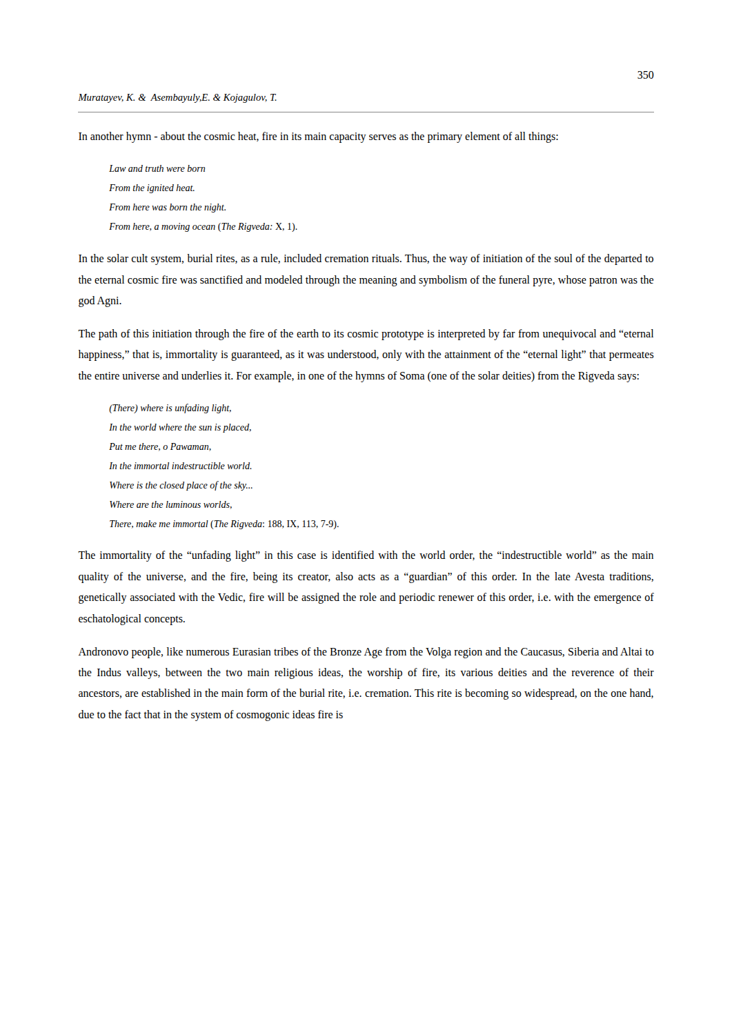350
Muratayev, K. & Asembayuly,E. & Kojagulov, T.
In another hymn - about the cosmic heat, fire in its main capacity serves as the primary element of all things:
Law and truth were born
From the ignited heat.
From here was born the night.
From here, a moving ocean (The Rigveda: X, 1).
In the solar cult system, burial rites, as a rule, included cremation rituals. Thus, the way of initiation of the soul of the departed to the eternal cosmic fire was sanctified and modeled through the meaning and symbolism of the funeral pyre, whose patron was the god Agni.
The path of this initiation through the fire of the earth to its cosmic prototype is interpreted by far from unequivocal and “eternal happiness,” that is, immortality is guaranteed, as it was understood, only with the attainment of the “eternal light” that permeates the entire universe and underlies it. For example, in one of the hymns of Soma (one of the solar deities) from the Rigveda says:
(There) where is unfading light,
In the world where the sun is placed,
Put me there, o Pawaman,
In the immortal indestructible world.
Where is the closed place of the sky...
Where are the luminous worlds,
There, make me immortal (The Rigveda: 188, IX, 113, 7-9).
The immortality of the “unfading light” in this case is identified with the world order, the “indestructible world” as the main quality of the universe, and the fire, being its creator, also acts as a “guardian” of this order. In the late Avesta traditions, genetically associated with the Vedic, fire will be assigned the role and periodic renewer of this order, i.e. with the emergence of eschatological concepts.
Andronovo people, like numerous Eurasian tribes of the Bronze Age from the Volga region and the Caucasus, Siberia and Altai to the Indus valleys, between the two main religious ideas, the worship of fire, its various deities and the reverence of their ancestors, are established in the main form of the burial rite, i.e. cremation. This rite is becoming so widespread, on the one hand, due to the fact that in the system of cosmogonic ideas fire is